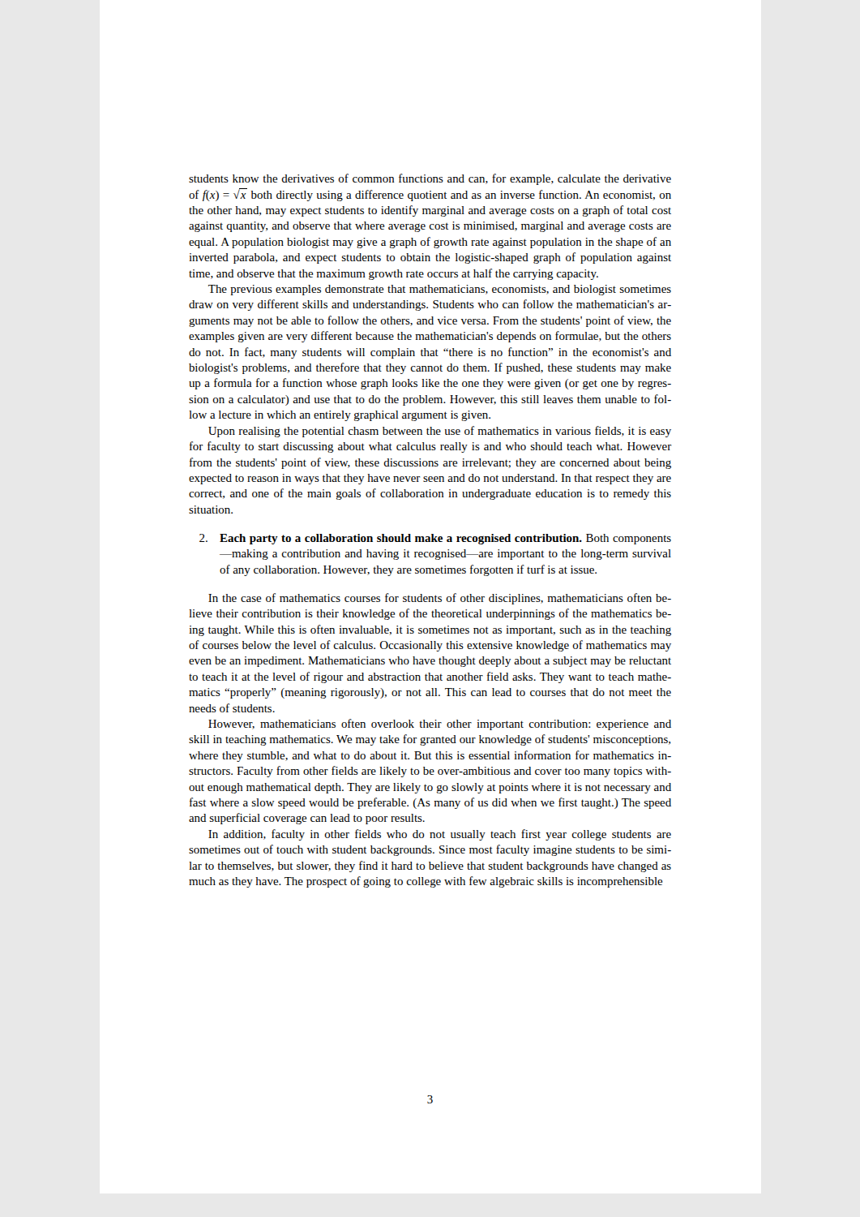students know the derivatives of common functions and can, for example, calculate the derivative of f(x) = √x both directly using a difference quotient and as an inverse function. An economist, on the other hand, may expect students to identify marginal and average costs on a graph of total cost against quantity, and observe that where average cost is minimised, marginal and average costs are equal. A population biologist may give a graph of growth rate against population in the shape of an inverted parabola, and expect students to obtain the logistic-shaped graph of population against time, and observe that the maximum growth rate occurs at half the carrying capacity.
The previous examples demonstrate that mathematicians, economists, and biologist sometimes draw on very different skills and understandings. Students who can follow the mathematician's arguments may not be able to follow the others, and vice versa. From the students' point of view, the examples given are very different because the mathematician's depends on formulae, but the others do not. In fact, many students will complain that “there is no function” in the economist's and biologist's problems, and therefore that they cannot do them. If pushed, these students may make up a formula for a function whose graph looks like the one they were given (or get one by regression on a calculator) and use that to do the problem. However, this still leaves them unable to follow a lecture in which an entirely graphical argument is given.
Upon realising the potential chasm between the use of mathematics in various fields, it is easy for faculty to start discussing about what calculus really is and who should teach what. However from the students' point of view, these discussions are irrelevant; they are concerned about being expected to reason in ways that they have never seen and do not understand. In that respect they are correct, and one of the main goals of collaboration in undergraduate education is to remedy this situation.
2. Each party to a collaboration should make a recognised contribution. Both components—making a contribution and having it recognised—are important to the long-term survival of any collaboration. However, they are sometimes forgotten if turf is at issue.
In the case of mathematics courses for students of other disciplines, mathematicians often believe their contribution is their knowledge of the theoretical underpinnings of the mathematics being taught. While this is often invaluable, it is sometimes not as important, such as in the teaching of courses below the level of calculus. Occasionally this extensive knowledge of mathematics may even be an impediment. Mathematicians who have thought deeply about a subject may be reluctant to teach it at the level of rigour and abstraction that another field asks. They want to teach mathematics “properly” (meaning rigorously), or not all. This can lead to courses that do not meet the needs of students.
However, mathematicians often overlook their other important contribution: experience and skill in teaching mathematics. We may take for granted our knowledge of students' misconceptions, where they stumble, and what to do about it. But this is essential information for mathematics instructors. Faculty from other fields are likely to be over-ambitious and cover too many topics without enough mathematical depth. They are likely to go slowly at points where it is not necessary and fast where a slow speed would be preferable. (As many of us did when we first taught.) The speed and superficial coverage can lead to poor results.
In addition, faculty in other fields who do not usually teach first year college students are sometimes out of touch with student backgrounds. Since most faculty imagine students to be similar to themselves, but slower, they find it hard to believe that student backgrounds have changed as much as they have. The prospect of going to college with few algebraic skills is incomprehensible
3